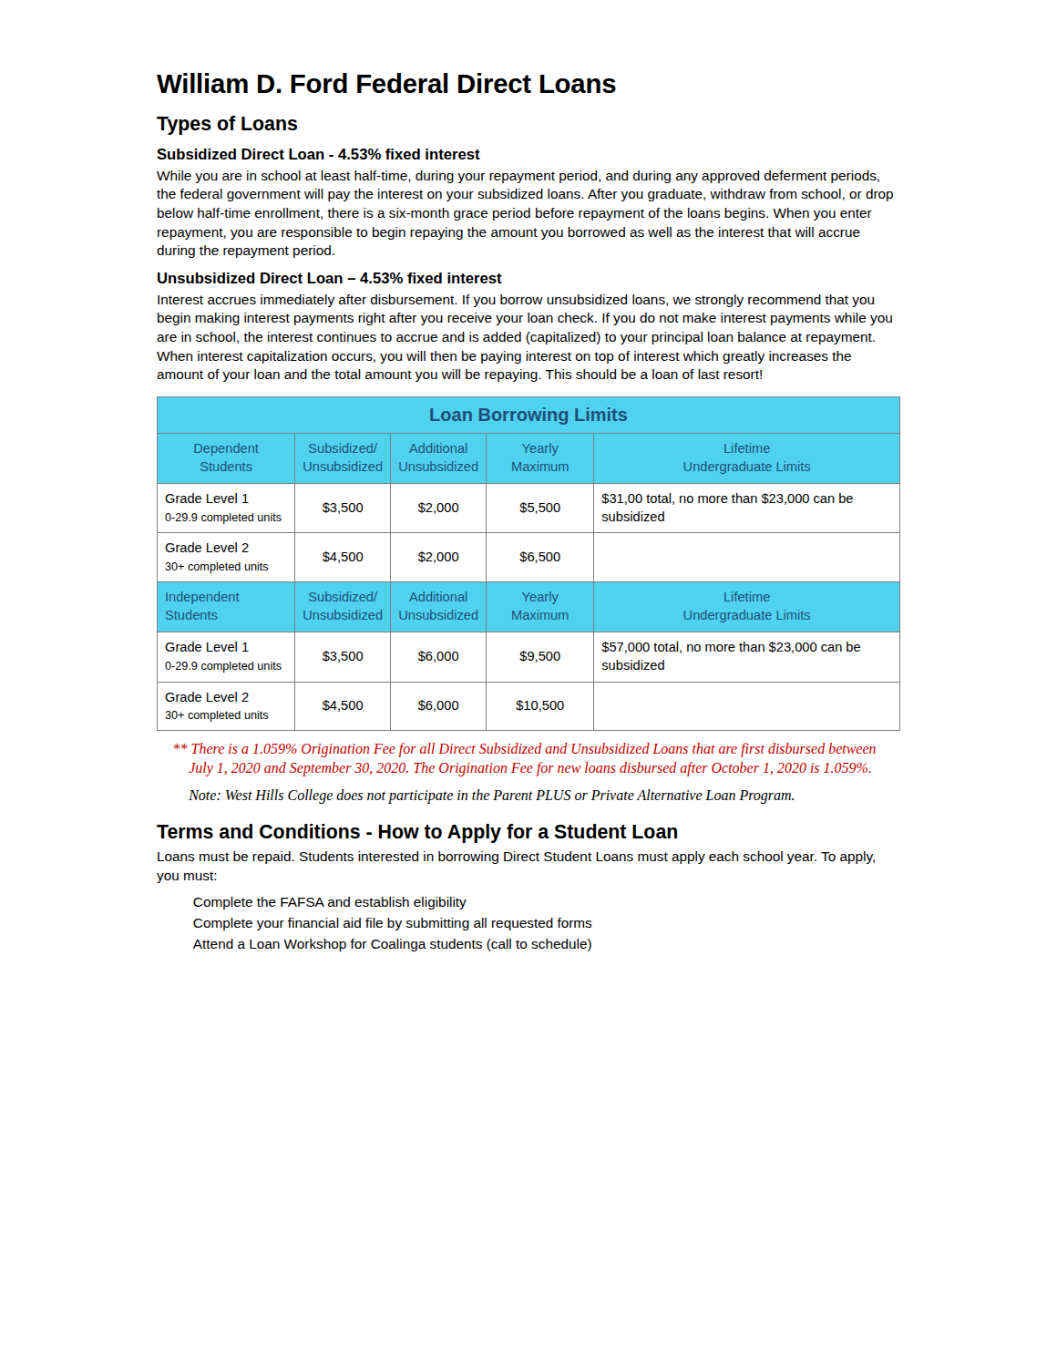William D. Ford Federal Direct Loans
Types of Loans
Subsidized Direct Loan - 4.53% fixed interest
While you are in school at least half-time, during your repayment period, and during any approved deferment periods, the federal government will pay the interest on your subsidized loans. After you graduate, withdraw from school, or drop below half-time enrollment, there is a six-month grace period before repayment of the loans begins. When you enter repayment, you are responsible to begin repaying the amount you borrowed as well as the interest that will accrue during the repayment period.
Unsubsidized Direct Loan – 4.53% fixed interest
Interest accrues immediately after disbursement. If you borrow unsubsidized loans, we strongly recommend that you begin making interest payments right after you receive your loan check. If you do not make interest payments while you are in school, the interest continues to accrue and is added (capitalized) to your principal loan balance at repayment. When interest capitalization occurs, you will then be paying interest on top of interest which greatly increases the amount of your loan and the total amount you will be repaying. This should be a loan of last resort!
Loan Borrowing Limits
| Dependent Students | Subsidized/ Unsubsidized | Additional Unsubsidized | Yearly Maximum | Lifetime Undergraduate Limits |
| --- | --- | --- | --- | --- |
| Grade Level 1 0-29.9 completed units | $3,500 | $2,000 | $5,500 | $31,00 total, no more than $23,000 can be subsidized |
| Grade Level 2 30+ completed units | $4,500 | $2,000 | $6,500 | |
| Independent Students | Subsidized/ Unsubsidized | Additional Unsubsidized | Yearly Maximum | Lifetime Undergraduate Limits |
| Grade Level 1 0-29.9 completed units | $3,500 | $6,000 | $9,500 | $57,000 total, no more than $23,000 can be subsidized |
| Grade Level 2 30+ completed units | $4,500 | $6,000 | $10,500 | |
** There is a 1.059% Origination Fee for all Direct Subsidized and Unsubsidized Loans that are first disbursed between July 1, 2020 and September 30, 2020. The Origination Fee for new loans disbursed after October 1, 2020 is 1.059%.
Note: West Hills College does not participate in the Parent PLUS or Private Alternative Loan Program.
Terms and Conditions - How to Apply for a Student Loan
Loans must be repaid. Students interested in borrowing Direct Student Loans must apply each school year. To apply, you must:
Complete the FAFSA and establish eligibility
Complete your financial aid file by submitting all requested forms
Attend a Loan Workshop for Coalinga students (call to schedule)